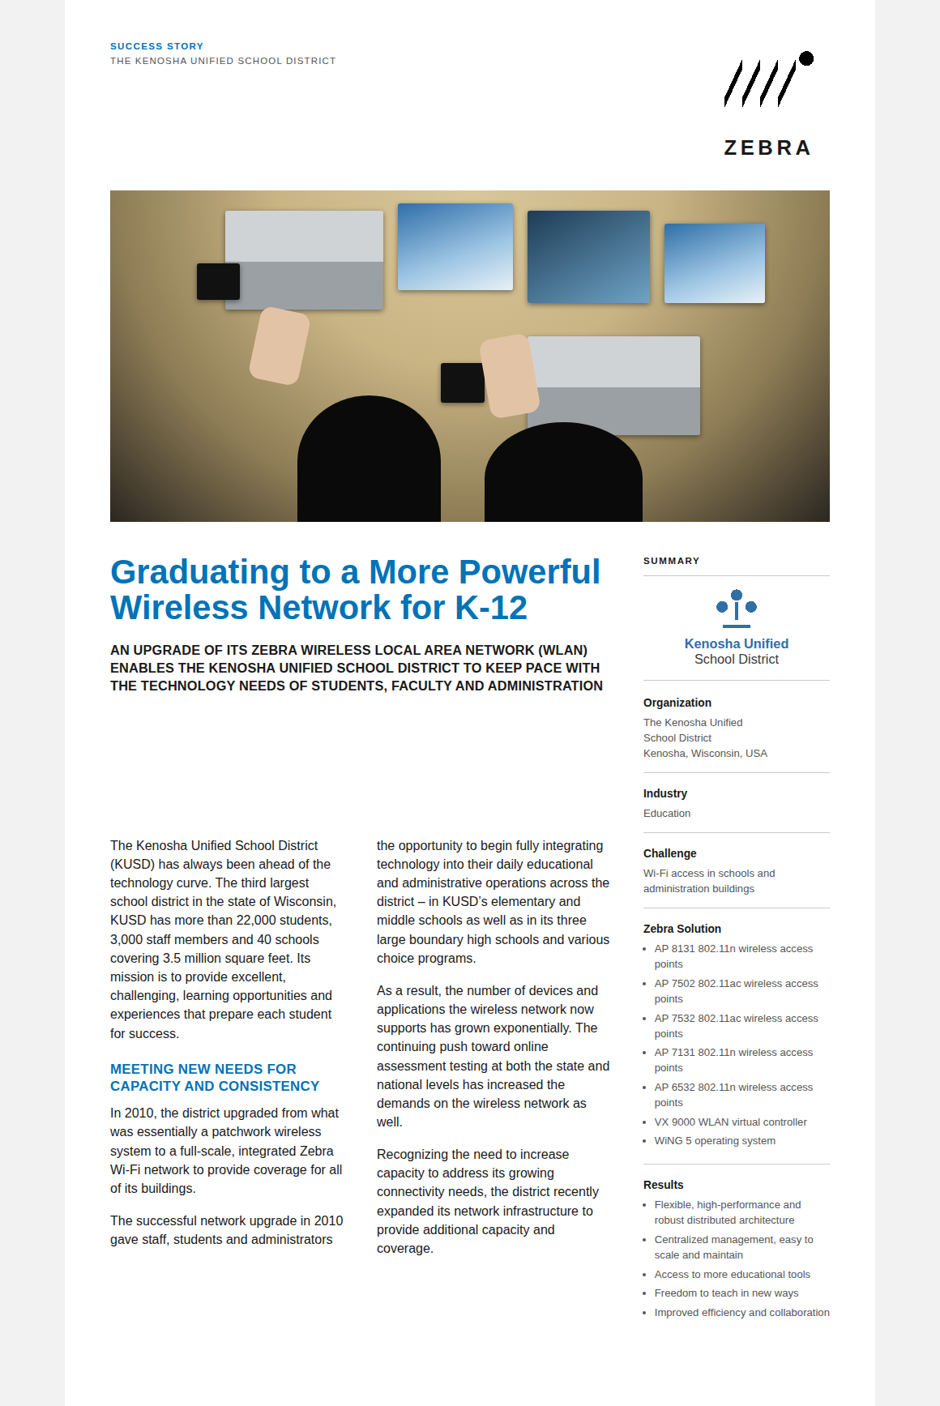Success Story The Kenosha Unified School District
Zebra mark ZEBRA
Graduating to a More Powerful
Wireless Network for K-12
An upgrade of its Zebra wireless local area network (WLAN) enables the Kenosha Unified School District to keep pace with the technology needs of students, faculty and administration
The Kenosha Unified School District (KUSD) has always been ahead of the technology curve. The third largest school district in the state of Wisconsin, KUSD has more than 22,000 students, 3,000 staff members and 40 schools covering 3.5 million square feet. Its mission is to provide excellent, challenging, learning opportunities and experiences that prepare each student for success.
Meeting New Needs for Capacity and Consistency
In 2010, the district upgraded from what was essentially a patchwork wireless system to a full-scale, integrated Zebra Wi-Fi network to provide coverage for all of its buildings.
The successful network upgrade in 2010 gave staff, students and administrators the opportunity to begin fully integrating technology into their daily educational and administrative operations across the district – in KUSD’s elementary and middle schools as well as in its three large boundary high schools and various choice programs.
As a result, the number of devices and applications the wireless network now supports has grown exponentially. The continuing push toward online assessment testing at both the state and national levels has increased the demands on the wireless network as well.
Recognizing the need to increase capacity to address its growing connectivity needs, the district recently expanded its network infrastructure to provide additional capacity and coverage.
Summary
Kenosha Unified School District
Organization
The Kenosha Unified
School District
Kenosha, Wisconsin, USA
Industry
Education
Challenge
Wi-Fi access in schools and administration buildings
Zebra Solution
AP 8131 802.11n wireless access points
AP 7502 802.11ac wireless access points
AP 7532 802.11ac wireless access points
AP 7131 802.11n wireless access points
AP 6532 802.11n wireless access points
VX 9000 WLAN virtual controller
WiNG 5 operating system
Results
Flexible, high-performance and robust distributed architecture
Centralized management, easy to scale and maintain
Access to more educational tools
Freedom to teach in new ways
Improved efficiency and collaboration